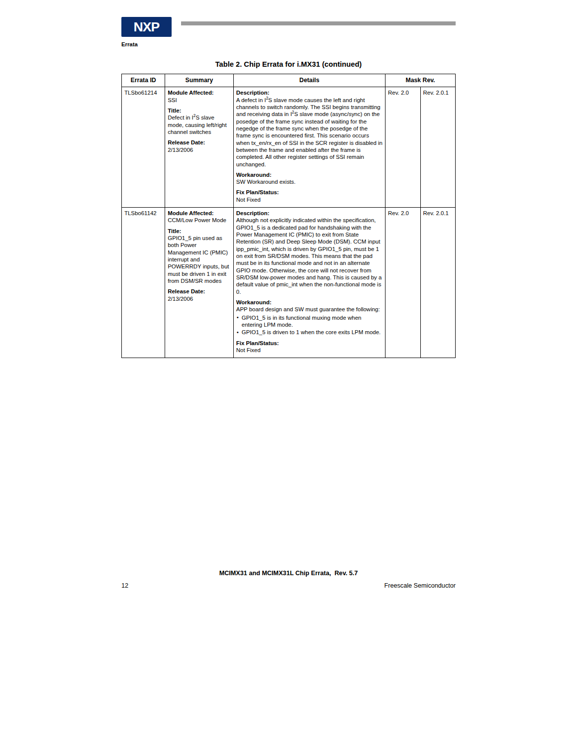NXP
Errata
Table 2. Chip Errata for i.MX31 (continued)
| Errata ID | Summary | Details | Mask Rev. |
| --- | --- | --- | --- |
| TLSbo61214 | Module Affected: SSI Title: Defect in I 2 S slave mode, causing left/right channel switches Release Date: 2/13/2006 | Description: A defect in I 2 S slave mode causes the left and right channels to switch randomly. The SSI begins transmitting and receiving data in I 2 S slave mode (async/sync) on the posedge of the frame sync instead of waiting for the negedge of the frame sync when the posedge of the frame sync is encountered first. This scenario occurs when tx_en/rx_en of SSI in the SCR register is disabled in between the frame and enabled after the frame is completed. All other register settings of SSI remain unchanged. Workaround: SW Workaround exists. Fix Plan/Status: Not Fixed | Rev. 2.0 | Rev. 2.0.1 |
| TLSbo61142 | Module Affected: CCM/Low Power Mode Title: GPIO1_5 pin used as both Power Management IC (PMIC) interrupt and POWERRDY inputs, but must be driven 1 in exit from DSM/SR modes Release Date: 2/13/2006 | Description: Although not explicitly indicated within the specification, GPIO1_5 is a dedicated pad for handshaking with the Power Management IC (PMIC) to exit from State Retention (SR) and Deep Sleep Mode (DSM). CCM input ipp_pmic_int, which is driven by GPIO1_5 pin, must be 1 on exit from SR/DSM modes. This means that the pad must be in its functional mode and not in an alternate GPIO mode. Otherwise, the core will not recover from SR/DSM low-power modes and hang. This is caused by a default value of pmic_int when the non-functional mode is 0. Workaround: APP board design and SW must guarantee the following: GPIO1_5 is in its functional muxing mode when entering LPM mode. GPIO1_5 is driven to 1 when the core exits LPM mode. Fix Plan/Status: Not Fixed | Rev. 2.0 | Rev. 2.0.1 |
MCIMX31 and MCIMX31L Chip Errata, Rev. 5.7
12
Freescale Semiconductor